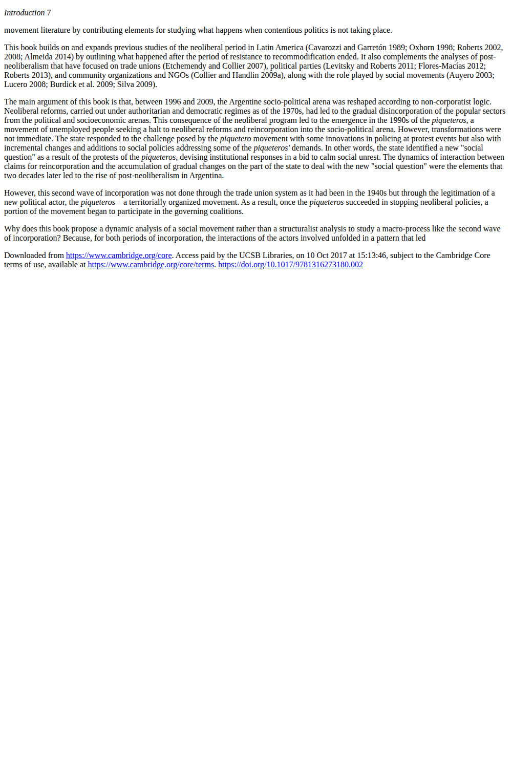Introduction 7
movement literature by contributing elements for studying what happens when contentious politics is not taking place.
This book builds on and expands previous studies of the neoliberal period in Latin America (Cavarozzi and Garretón 1989; Oxhorn 1998; Roberts 2002, 2008; Almeida 2014) by outlining what happened after the period of resistance to recommodification ended. It also complements the analyses of post-neoliberalism that have focused on trade unions (Etchemendy and Collier 2007), political parties (Levitsky and Roberts 2011; Flores-Macías 2012; Roberts 2013), and community organizations and NGOs (Collier and Handlin 2009a), along with the role played by social movements (Auyero 2003; Lucero 2008; Burdick et al. 2009; Silva 2009).
The main argument of this book is that, between 1996 and 2009, the Argentine socio-political arena was reshaped according to non-corporatist logic. Neoliberal reforms, carried out under authoritarian and democratic regimes as of the 1970s, had led to the gradual disincorporation of the popular sectors from the political and socioeconomic arenas. This consequence of the neoliberal program led to the emergence in the 1990s of the piqueteros, a movement of unemployed people seeking a halt to neoliberal reforms and reincorporation into the socio-political arena. However, transformations were not immediate. The state responded to the challenge posed by the piquetero movement with some innovations in policing at protest events but also with incremental changes and additions to social policies addressing some of the piqueteros' demands. In other words, the state identified a new "social question" as a result of the protests of the piqueteros, devising institutional responses in a bid to calm social unrest. The dynamics of interaction between claims for reincorporation and the accumulation of gradual changes on the part of the state to deal with the new "social question" were the elements that two decades later led to the rise of post-neoliberalism in Argentina.
However, this second wave of incorporation was not done through the trade union system as it had been in the 1940s but through the legitimation of a new political actor, the piqueteros – a territorially organized movement. As a result, once the piqueteros succeeded in stopping neoliberal policies, a portion of the movement began to participate in the governing coalitions.
Why does this book propose a dynamic analysis of a social movement rather than a structuralist analysis to study a macro-process like the second wave of incorporation? Because, for both periods of incorporation, the interactions of the actors involved unfolded in a pattern that led
Downloaded from https://www.cambridge.org/core. Access paid by the UCSB Libraries, on 10 Oct 2017 at 15:13:46, subject to the Cambridge Core terms of use, available at https://www.cambridge.org/core/terms. https://doi.org/10.1017/9781316273180.002